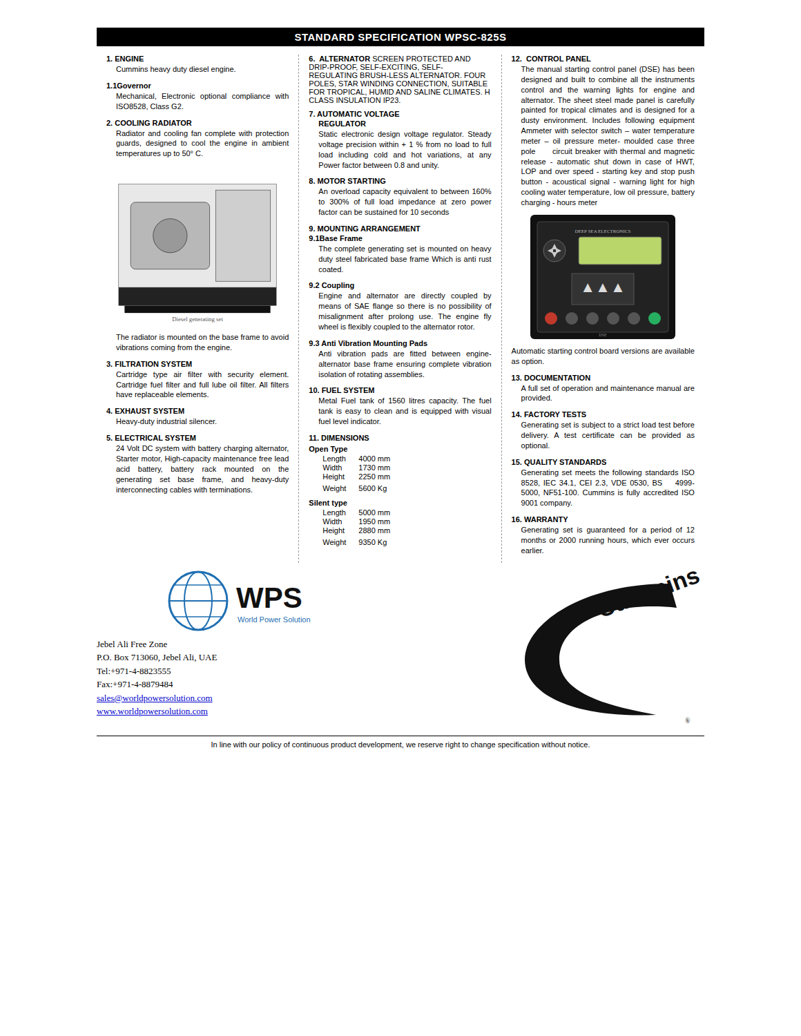STANDARD SPECIFICATION WPSC-825S
1. ENGINE
Cummins heavy duty diesel engine.
1.1Governor
Mechanical, Electronic optional compliance with ISO8528, Class G2.
2. COOLING RADIATOR
Radiator and cooling fan complete with protection guards, designed to cool the engine in ambient temperatures up to 50° C.
The radiator is mounted on the base frame to avoid vibrations coming from the engine.
3. FILTRATION SYSTEM
Cartridge type air filter with security element. Cartridge fuel filter and full lube oil filter. All filters have replaceable elements.
4. EXHAUST SYSTEM
Heavy-duty industrial silencer.
5. ELECTRICAL SYSTEM
24 Volt DC system with battery charging alternator, Starter motor, High-capacity maintenance free lead acid battery, battery rack mounted on the generating set base frame, and heavy-duty interconnecting cables with terminations.
6. ALTERNATOR Screen protected and drip-proof, self-exciting, self-regulating brush-less alternator. Four poles, STAR winding connection, suitable for tropical, humid and saline climates. H class insulation IP23.
7. AUTOMATIC VOLTAGE
REGULATOR
Static electronic design voltage regulator. Steady voltage precision within + 1 % from no load to full load including cold and hot variations, at any Power factor between 0.8 and unity.
8. MOTOR STARTING
An overload capacity equivalent to between 160% to 300% of full load impedance at zero power factor can be sustained for 10 seconds
9. MOUNTING ARRANGEMENT
9.1Base Frame
The complete generating set is mounted on heavy duty steel fabricated base frame Which is anti rust coated.
9.2 Coupling
Engine and alternator are directly coupled by means of SAE flange so there is no possibility of misalignment after prolong use. The engine fly wheel is flexibly coupled to the alternator rotor.
9.3 Anti Vibration Mounting Pads
Anti vibration pads are fitted between engine-alternator base frame ensuring complete vibration isolation of rotating assemblies.
10. FUEL SYSTEM
Metal Fuel tank of 1560 litres capacity. The fuel tank is easy to clean and is equipped with visual fuel level indicator.
11. DIMENSIONS
Open Type
| Length | 4000 mm |
| Width | 1730 mm |
| Height | 2250 mm |
| Weight | 5600 Kg |
Silent type
| Length | 5000 mm |
| Width | 1950 mm |
| Height | 2880 mm |
| Weight | 9350 Kg |
12. CONTROL PANEL
The manual starting control panel (DSE) has been designed and built to combine all the instruments control and the warning lights for engine and alternator. The sheet steel made panel is carefully painted for tropical climates and is designed for a dusty environment. Includes following equipment Ammeter with selector switch – water temperature meter – oil pressure meter- moulded case three pole circuit breaker with thermal and magnetic release - automatic shut down in case of HWT, LOP and over speed - starting key and stop push button - acoustical signal - warning light for high cooling water temperature, low oil pressure, battery charging - hours meter
Automatic starting control board versions are available as option.
13. DOCUMENTATION
A full set of operation and maintenance manual are provided.
14. FACTORY TESTS
Generating set is subject to a strict load test before delivery. A test certificate can be provided as optional.
15. QUALITY STANDARDS
Generating set meets the following standards ISO 8528, IEC 34.1, CEI 2.3, VDE 0530, BS 4999-5000, NF51-100. Cummins is fully accredited ISO 9001 company.
16. WARRANTY
Generating set is guaranteed for a period of 12 months or 2000 running hours, which ever occurs earlier.
Jebel Ali Free Zone
P.O. Box 713060, Jebel Ali, UAE
Tel:+971-4-8823555
Fax:+971-4-8879484
sales@worldpowersolution.com
www.worldpowersolution.com
In line with our policy of continuous product development, we reserve right to change specification without notice.